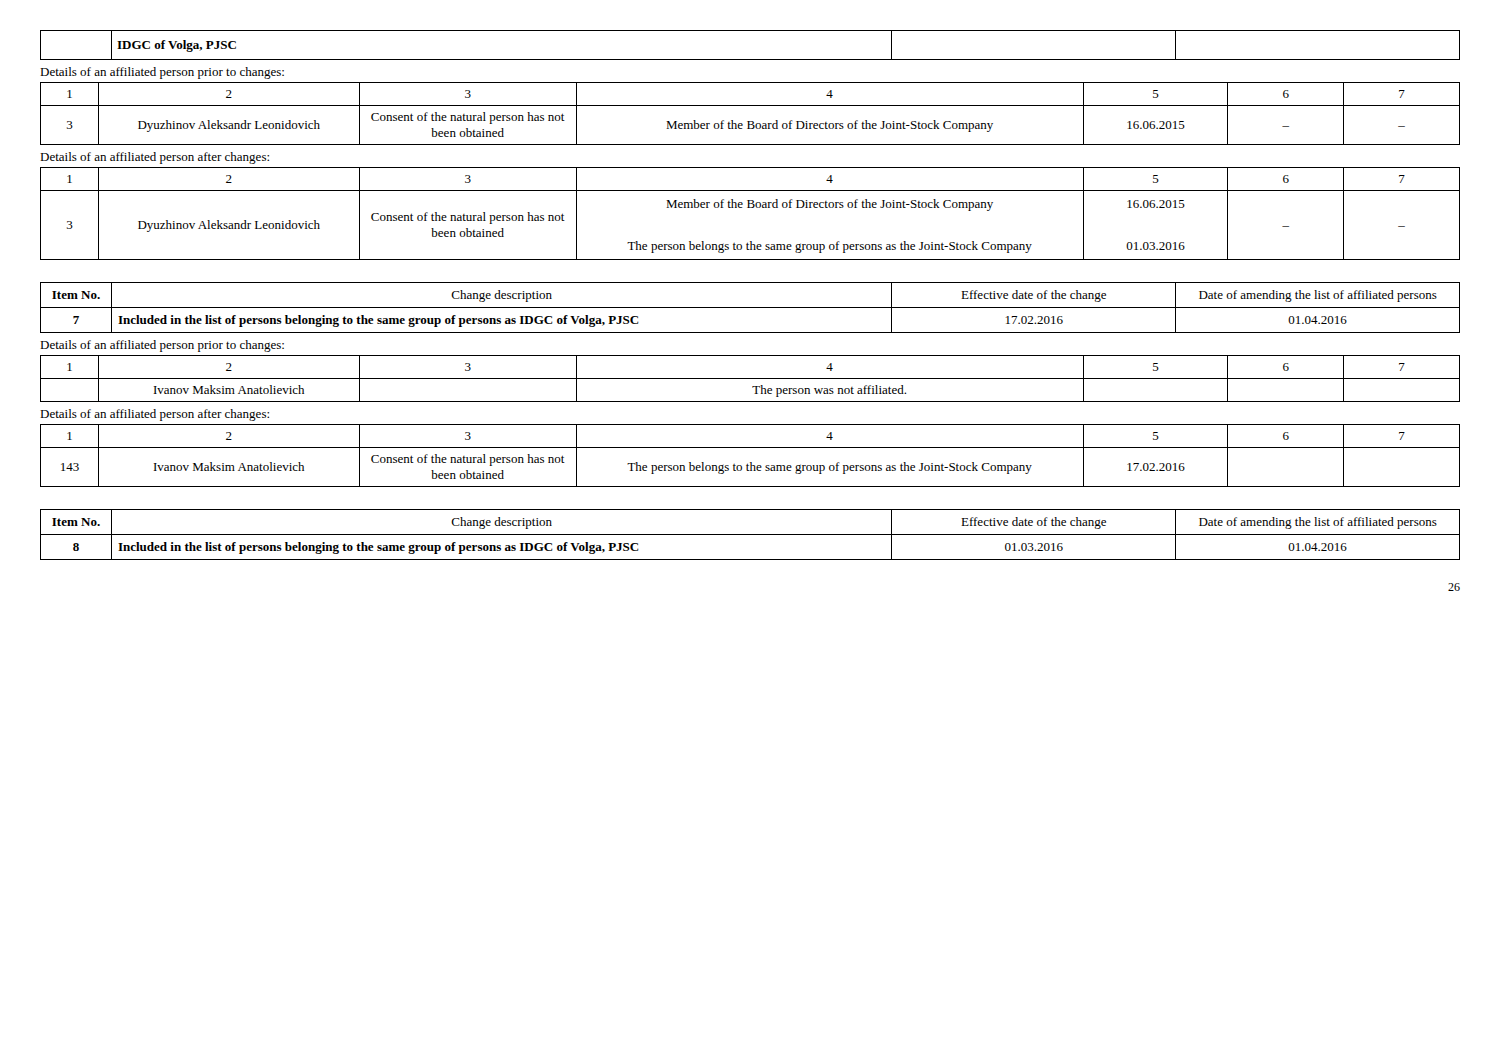| | IDGC of Volga, PJSC | | |
Details of an affiliated person prior to changes:
| 1 | 2 | 3 | 4 | 5 | 6 | 7 |
| 3 | Dyuzhinov Aleksandr Leonidovich | Consent of the natural person has not been obtained | Member of the Board of Directors of the Joint-Stock Company | 16.06.2015 | – | – |
Details of an affiliated person after changes:
| 1 | 2 | 3 | 4 | 5 | 6 | 7 |
| 3 | Dyuzhinov Aleksandr Leonidovich | Consent of the natural person has not been obtained | Member of the Board of Directors of the Joint-Stock Company The person belongs to the same group of persons as the Joint-Stock Company | 16.06.2015 01.03.2016 | – | – |
| Item No. | Change description | Effective date of the change | Date of amending the list of affiliated persons |
| 7 | Included in the list of persons belonging to the same group of persons as IDGC of Volga, PJSC | 17.02.2016 | 01.04.2016 |
Details of an affiliated person prior to changes:
| 1 | 2 | 3 | 4 | 5 | 6 | 7 |
| | Ivanov Maksim Anatolievich | | The person was not affiliated. | | | |
Details of an affiliated person after changes:
| 1 | 2 | 3 | 4 | 5 | 6 | 7 |
| 143 | Ivanov Maksim Anatolievich | Consent of the natural person has not been obtained | The person belongs to the same group of persons as the Joint-Stock Company | 17.02.2016 | | |
| Item No. | Change description | Effective date of the change | Date of amending the list of affiliated persons |
| 8 | Included in the list of persons belonging to the same group of persons as IDGC of Volga, PJSC | 01.03.2016 | 01.04.2016 |
26